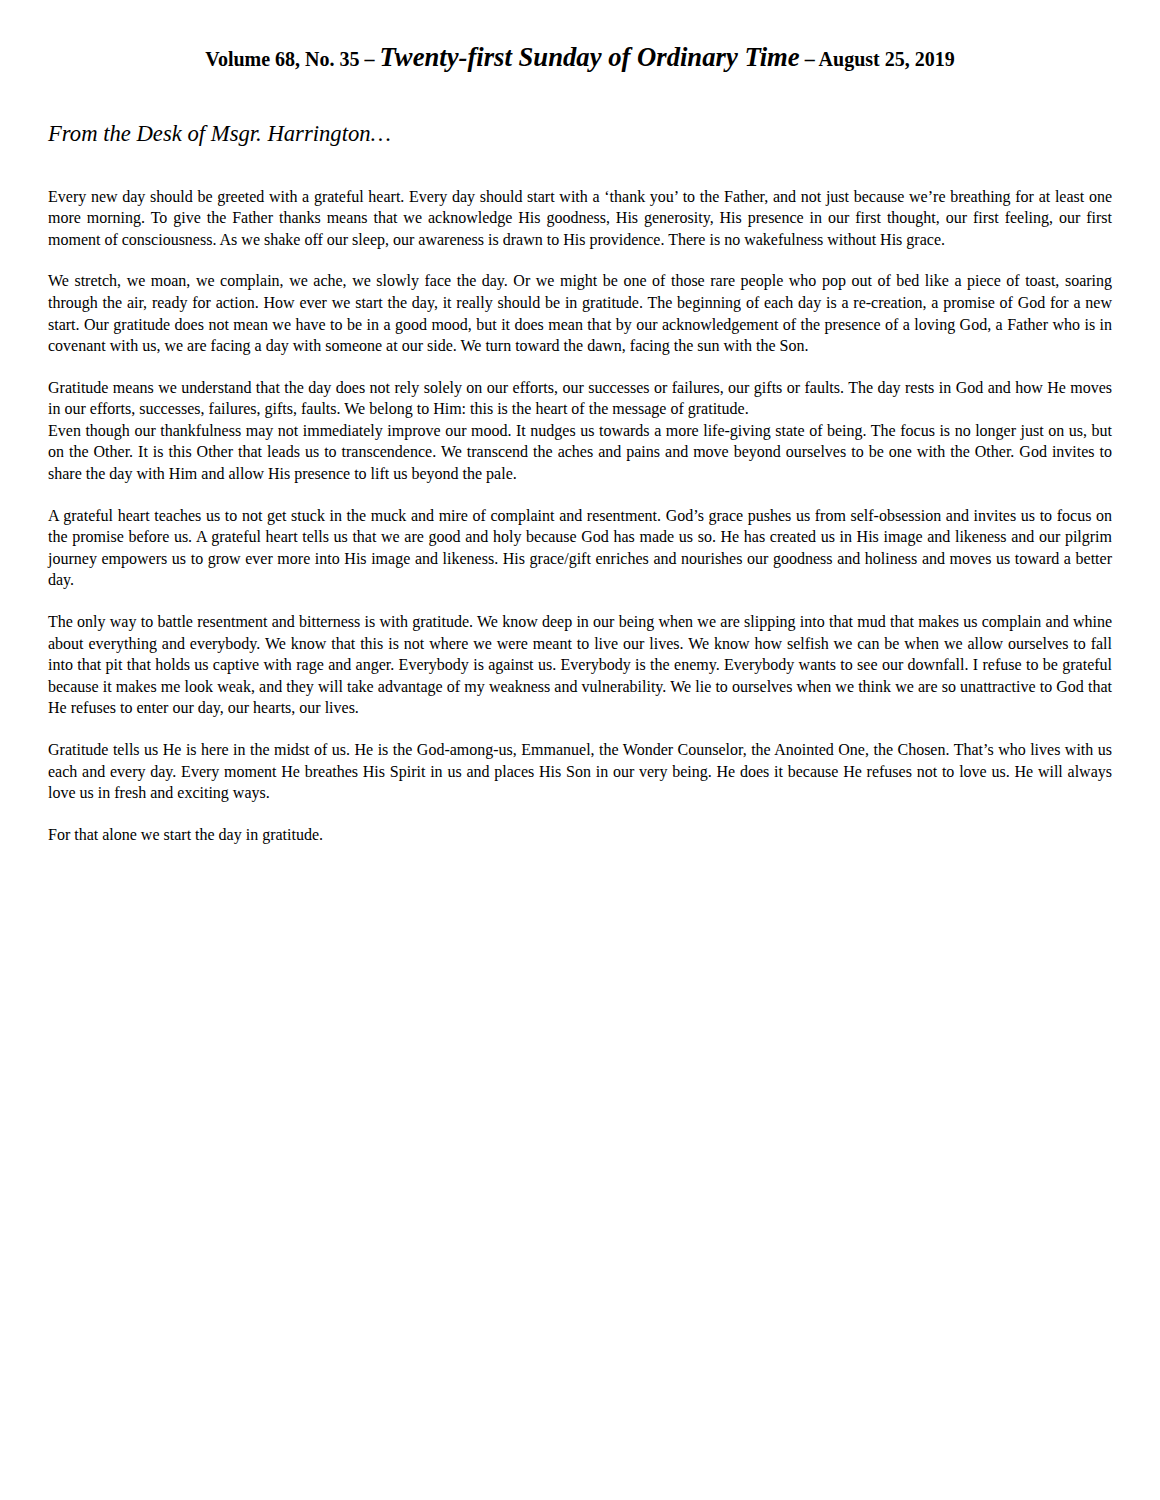Volume 68, No. 35 – Twenty-first Sunday of Ordinary Time – August 25, 2019
From the Desk of Msgr. Harrington…
Every new day should be greeted with a grateful heart. Every day should start with a ‘thank you’ to the Father, and not just because we’re breathing for at least one more morning. To give the Father thanks means that we acknowledge His goodness, His generosity, His presence in our first thought, our first feeling, our first moment of consciousness. As we shake off our sleep, our awareness is drawn to His providence. There is no wakefulness without His grace.
We stretch, we moan, we complain, we ache, we slowly face the day. Or we might be one of those rare people who pop out of bed like a piece of toast, soaring through the air, ready for action. How ever we start the day, it really should be in gratitude. The beginning of each day is a re-creation, a promise of God for a new start. Our gratitude does not mean we have to be in a good mood, but it does mean that by our acknowledgement of the presence of a loving God, a Father who is in covenant with us, we are facing a day with someone at our side. We turn toward the dawn, facing the sun with the Son.
Gratitude means we understand that the day does not rely solely on our efforts, our successes or failures, our gifts or faults. The day rests in God and how He moves in our efforts, successes, failures, gifts, faults. We belong to Him: this is the heart of the message of gratitude.
Even though our thankfulness may not immediately improve our mood. It nudges us towards a more life-giving state of being. The focus is no longer just on us, but on the Other. It is this Other that leads us to transcendence. We transcend the aches and pains and move beyond ourselves to be one with the Other. God invites to share the day with Him and allow His presence to lift us beyond the pale.
A grateful heart teaches us to not get stuck in the muck and mire of complaint and resentment. God’s grace pushes us from self-obsession and invites us to focus on the promise before us. A grateful heart tells us that we are good and holy because God has made us so. He has created us in His image and likeness and our pilgrim journey empowers us to grow ever more into His image and likeness. His grace/gift enriches and nourishes our goodness and holiness and moves us toward a better day.
The only way to battle resentment and bitterness is with gratitude. We know deep in our being when we are slipping into that mud that makes us complain and whine about everything and everybody. We know that this is not where we were meant to live our lives. We know how selfish we can be when we allow ourselves to fall into that pit that holds us captive with rage and anger. Everybody is against us. Everybody is the enemy. Everybody wants to see our downfall. I refuse to be grateful because it makes me look weak, and they will take advantage of my weakness and vulnerability. We lie to ourselves when we think we are so unattractive to God that He refuses to enter our day, our hearts, our lives.
Gratitude tells us He is here in the midst of us. He is the God-among-us, Emmanuel, the Wonder Counselor, the Anointed One, the Chosen. That’s who lives with us each and every day. Every moment He breathes His Spirit in us and places His Son in our very being. He does it because He refuses not to love us. He will always love us in fresh and exciting ways.
For that alone we start the day in gratitude.